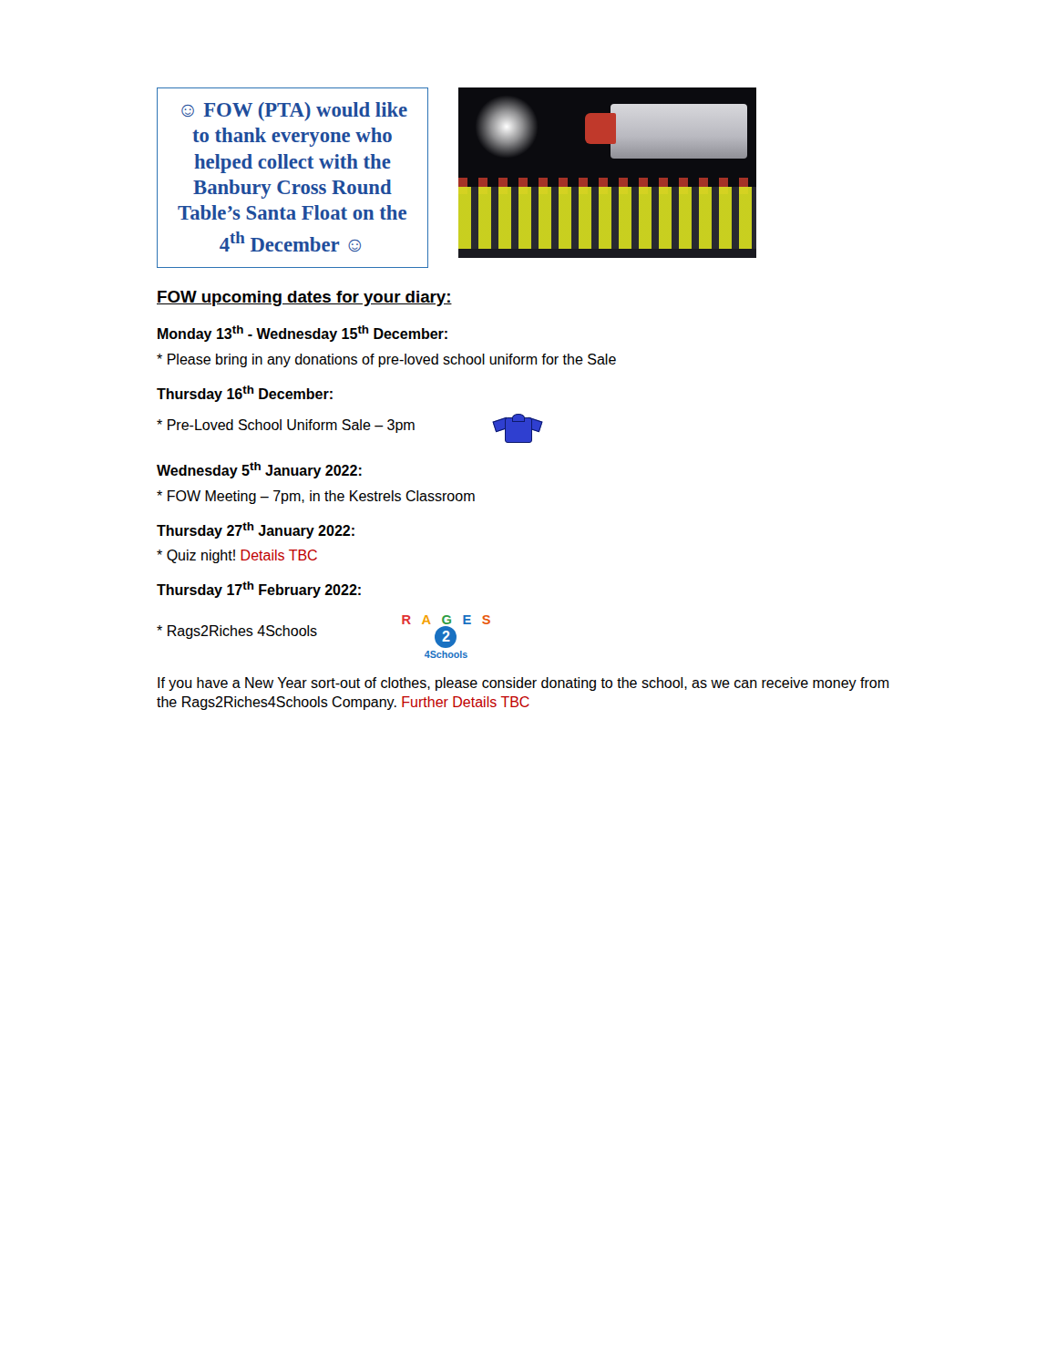☺ FOW (PTA) would like to thank everyone who helped collect with the Banbury Cross Round Table’s Santa Float on the 4th December ☺
FOW upcoming dates for your diary:
Monday 13th - Wednesday 15th December:
* Please bring in any donations of pre-loved school uniform for the Sale
Thursday 16th December:
* Pre-Loved School Uniform Sale – 3pm
Wednesday 5th January 2022:
* FOW Meeting – 7pm, in the Kestrels Classroom
Thursday 27th January 2022:
* Quiz night! Details TBC
Thursday 17th February 2022:
* Rags2Riches 4Schools
RAGES
2
4Schools
If you have a New Year sort-out of clothes, please consider donating to the school, as we can receive money from the Rags2Riches4Schools Company. Further Details TBC